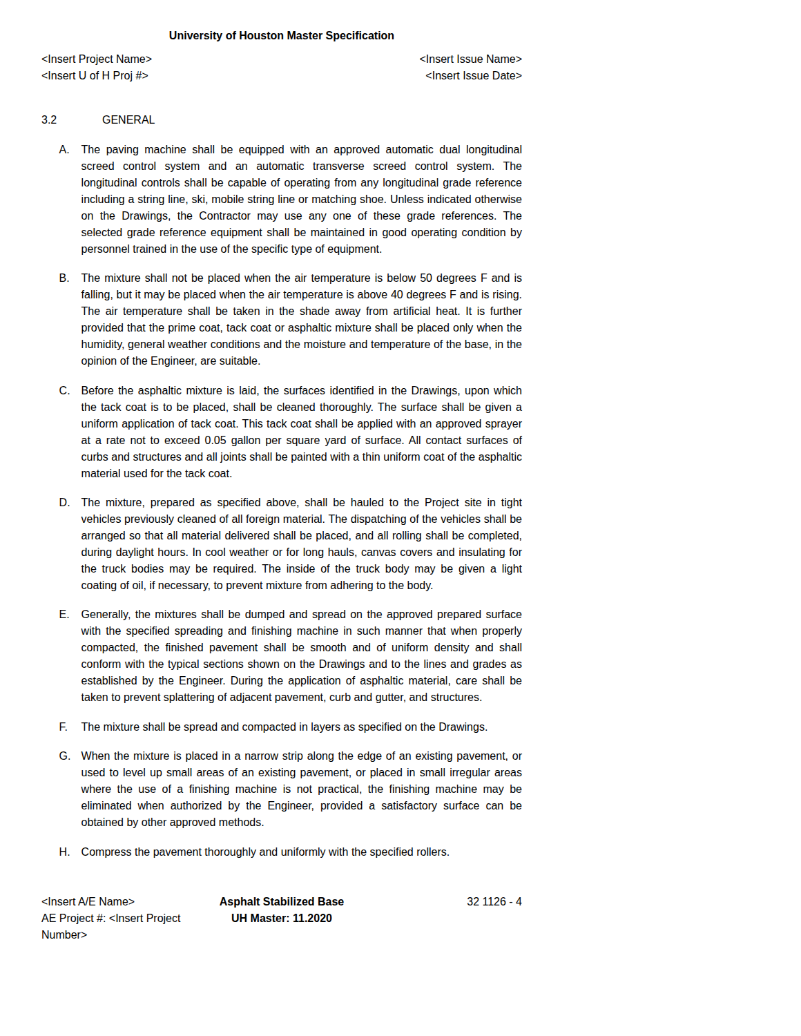University of Houston Master Specification
<Insert Project Name> <Insert Issue Name>
<Insert U of H Proj #> <Insert Issue Date>
3.2 GENERAL
A. The paving machine shall be equipped with an approved automatic dual longitudinal screed control system and an automatic transverse screed control system. The longitudinal controls shall be capable of operating from any longitudinal grade reference including a string line, ski, mobile string line or matching shoe. Unless indicated otherwise on the Drawings, the Contractor may use any one of these grade references. The selected grade reference equipment shall be maintained in good operating condition by personnel trained in the use of the specific type of equipment.
B. The mixture shall not be placed when the air temperature is below 50 degrees F and is falling, but it may be placed when the air temperature is above 40 degrees F and is rising. The air temperature shall be taken in the shade away from artificial heat. It is further provided that the prime coat, tack coat or asphaltic mixture shall be placed only when the humidity, general weather conditions and the moisture and temperature of the base, in the opinion of the Engineer, are suitable.
C. Before the asphaltic mixture is laid, the surfaces identified in the Drawings, upon which the tack coat is to be placed, shall be cleaned thoroughly. The surface shall be given a uniform application of tack coat. This tack coat shall be applied with an approved sprayer at a rate not to exceed 0.05 gallon per square yard of surface. All contact surfaces of curbs and structures and all joints shall be painted with a thin uniform coat of the asphaltic material used for the tack coat.
D. The mixture, prepared as specified above, shall be hauled to the Project site in tight vehicles previously cleaned of all foreign material. The dispatching of the vehicles shall be arranged so that all material delivered shall be placed, and all rolling shall be completed, during daylight hours. In cool weather or for long hauls, canvas covers and insulating for the truck bodies may be required. The inside of the truck body may be given a light coating of oil, if necessary, to prevent mixture from adhering to the body.
E. Generally, the mixtures shall be dumped and spread on the approved prepared surface with the specified spreading and finishing machine in such manner that when properly compacted, the finished pavement shall be smooth and of uniform density and shall conform with the typical sections shown on the Drawings and to the lines and grades as established by the Engineer. During the application of asphaltic material, care shall be taken to prevent splattering of adjacent pavement, curb and gutter, and structures.
F. The mixture shall be spread and compacted in layers as specified on the Drawings.
G. When the mixture is placed in a narrow strip along the edge of an existing pavement, or used to level up small areas of an existing pavement, or placed in small irregular areas where the use of a finishing machine is not practical, the finishing machine may be eliminated when authorized by the Engineer, provided a satisfactory surface can be obtained by other approved methods.
H. Compress the pavement thoroughly and uniformly with the specified rollers.
<Insert A/E Name>
AE Project #: <Insert Project Number>
Asphalt Stabilized Base
UH Master: 11.2020
32 1126 - 4